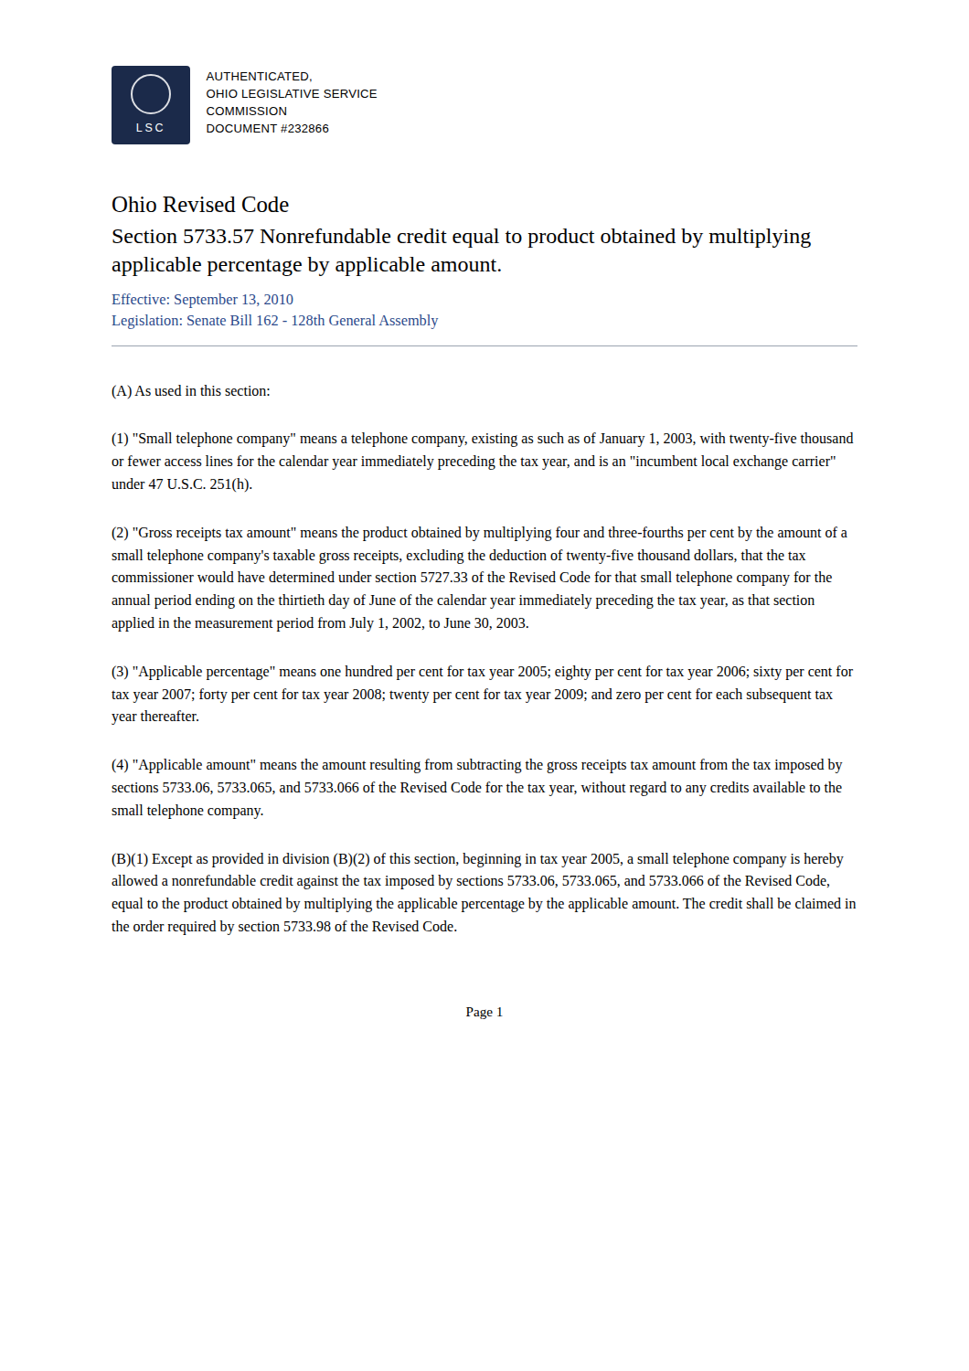AUTHENTICATED,
OHIO LEGISLATIVE SERVICE
COMMISSION
DOCUMENT #232866
Ohio Revised Code
Section 5733.57 Nonrefundable credit equal to product obtained by multiplying applicable percentage by applicable amount.
Effective: September 13, 2010
Legislation: Senate Bill 162 - 128th General Assembly
(A) As used in this section:
(1) "Small telephone company" means a telephone company, existing as such as of January 1, 2003, with twenty-five thousand or fewer access lines for the calendar year immediately preceding the tax year, and is an "incumbent local exchange carrier" under 47 U.S.C. 251(h).
(2) "Gross receipts tax amount" means the product obtained by multiplying four and three-fourths per cent by the amount of a small telephone company's taxable gross receipts, excluding the deduction of twenty-five thousand dollars, that the tax commissioner would have determined under section 5727.33 of the Revised Code for that small telephone company for the annual period ending on the thirtieth day of June of the calendar year immediately preceding the tax year, as that section applied in the measurement period from July 1, 2002, to June 30, 2003.
(3) "Applicable percentage" means one hundred per cent for tax year 2005; eighty per cent for tax year 2006; sixty per cent for tax year 2007; forty per cent for tax year 2008; twenty per cent for tax year 2009; and zero per cent for each subsequent tax year thereafter.
(4) "Applicable amount" means the amount resulting from subtracting the gross receipts tax amount from the tax imposed by sections 5733.06, 5733.065, and 5733.066 of the Revised Code for the tax year, without regard to any credits available to the small telephone company.
(B)(1) Except as provided in division (B)(2) of this section, beginning in tax year 2005, a small telephone company is hereby allowed a nonrefundable credit against the tax imposed by sections 5733.06, 5733.065, and 5733.066 of the Revised Code, equal to the product obtained by multiplying the applicable percentage by the applicable amount. The credit shall be claimed in the order required by section 5733.98 of the Revised Code.
Page 1